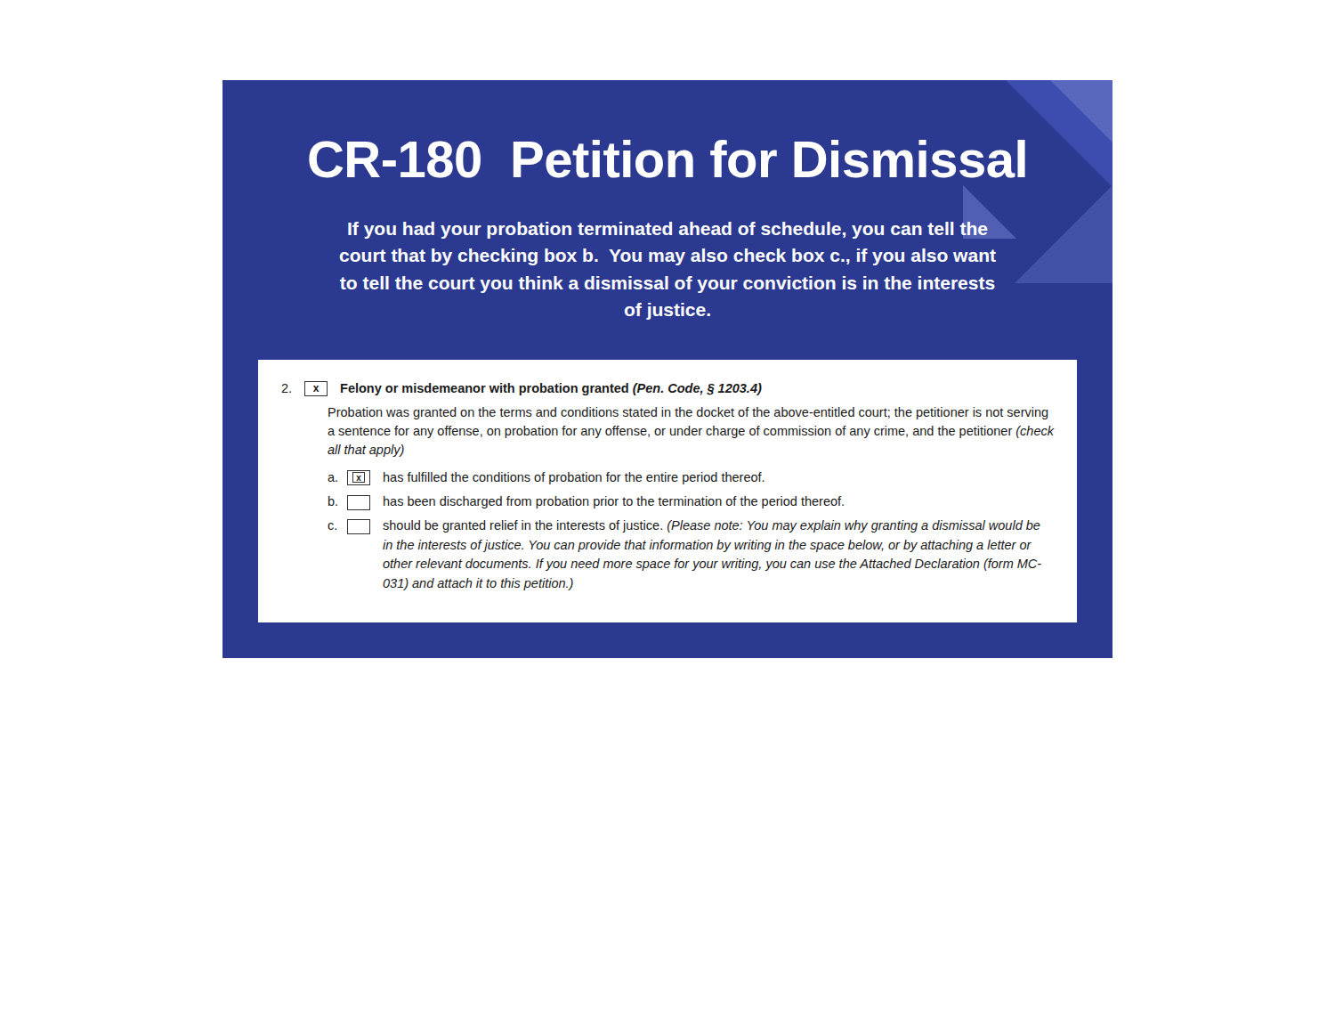CR-180 Petition for Dismissal
If you had your probation terminated ahead of schedule, you can tell the court that by checking box b. You may also check box c., if you also want to tell the court you think a dismissal of your conviction is in the interests of justice.
2.
x Felony or misdemeanor with probation granted (Pen. Code, § 1203.4)
Probation was granted on the terms and conditions stated in the docket of the above-entitled court; the petitioner is not serving a sentence for any offense, on probation for any offense, or under charge of commission of any crime, and the petitioner (check all that apply)
a.
x
has fulfilled the conditions of probation for the entire period thereof.
b.
has been discharged from probation prior to the termination of the period thereof.
c.
should be granted relief in the interests of justice. (Please note: You may explain why granting a dismissal would be in the interests of justice. You can provide that information by writing in the space below, or by attaching a letter or other relevant documents. If you need more space for your writing, you can use the Attached Declaration (form MC-031) and attach it to this petition.)